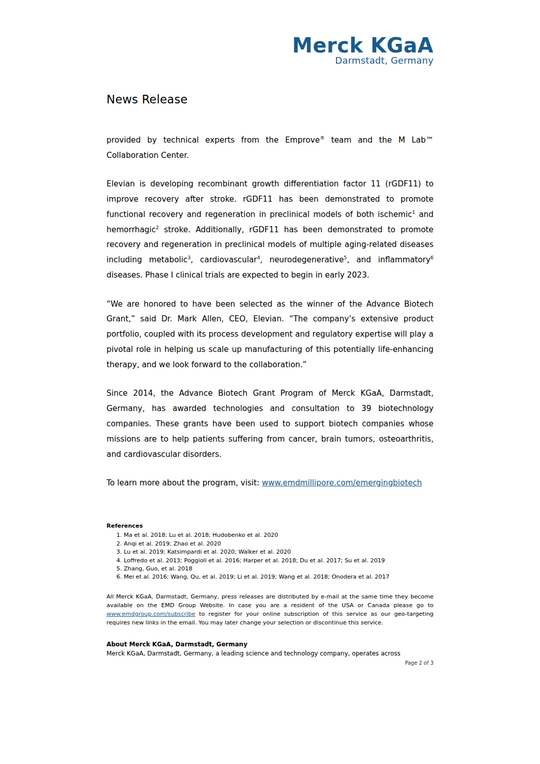Merck KGaA
Darmstadt, Germany
News Release
provided by technical experts from the Emprove® team and the M Lab™ Collaboration Center.
Elevian is developing recombinant growth differentiation factor 11 (rGDF11) to improve recovery after stroke. rGDF11 has been demonstrated to promote functional recovery and regeneration in preclinical models of both ischemic1 and hemorrhagic2 stroke. Additionally, rGDF11 has been demonstrated to promote recovery and regeneration in preclinical models of multiple aging-related diseases including metabolic3, cardiovascular4, neurodegenerative5, and inflammatory6 diseases. Phase I clinical trials are expected to begin in early 2023.
“We are honored to have been selected as the winner of the Advance Biotech Grant,” said Dr. Mark Allen, CEO, Elevian. “The company’s extensive product portfolio, coupled with its process development and regulatory expertise will play a pivotal role in helping us scale up manufacturing of this potentially life-enhancing therapy, and we look forward to the collaboration.”
Since 2014, the Advance Biotech Grant Program of Merck KGaA, Darmstadt, Germany, has awarded technologies and consultation to 39 biotechnology companies. These grants have been used to support biotech companies whose missions are to help patients suffering from cancer, brain tumors, osteoarthritis, and cardiovascular disorders.
To learn more about the program, visit: www.emdmillipore.com/emergingbiotech
References
Ma et al. 2018; Lu et al. 2018; Hudobenko et al. 2020
Anqi et al. 2019; Zhao et al. 2020
Lu et al. 2019; Katsimpardi et al. 2020; Walker et al. 2020
Loffredo et al. 2013; Poggioli et al. 2016; Harper et al. 2018; Du et al. 2017; Su et al. 2019
Zhang, Guo, et al. 2018
Mei et al. 2016; Wang, Qu, et al. 2019; Li et al. 2019; Wang et al. 2018; Onodera et al. 2017
All Merck KGaA, Darmstadt, Germany, press releases are distributed by e-mail at the same time they become available on the EMD Group Website. In case you are a resident of the USA or Canada please go to www.emdgroup.com/subscribe to register for your online subscription of this service as our geo-targeting requires new links in the email. You may later change your selection or discontinue this service.
About Merck KGaA, Darmstadt, Germany
Merck KGaA, Darmstadt, Germany, a leading science and technology company, operates across
Page 2 of 3